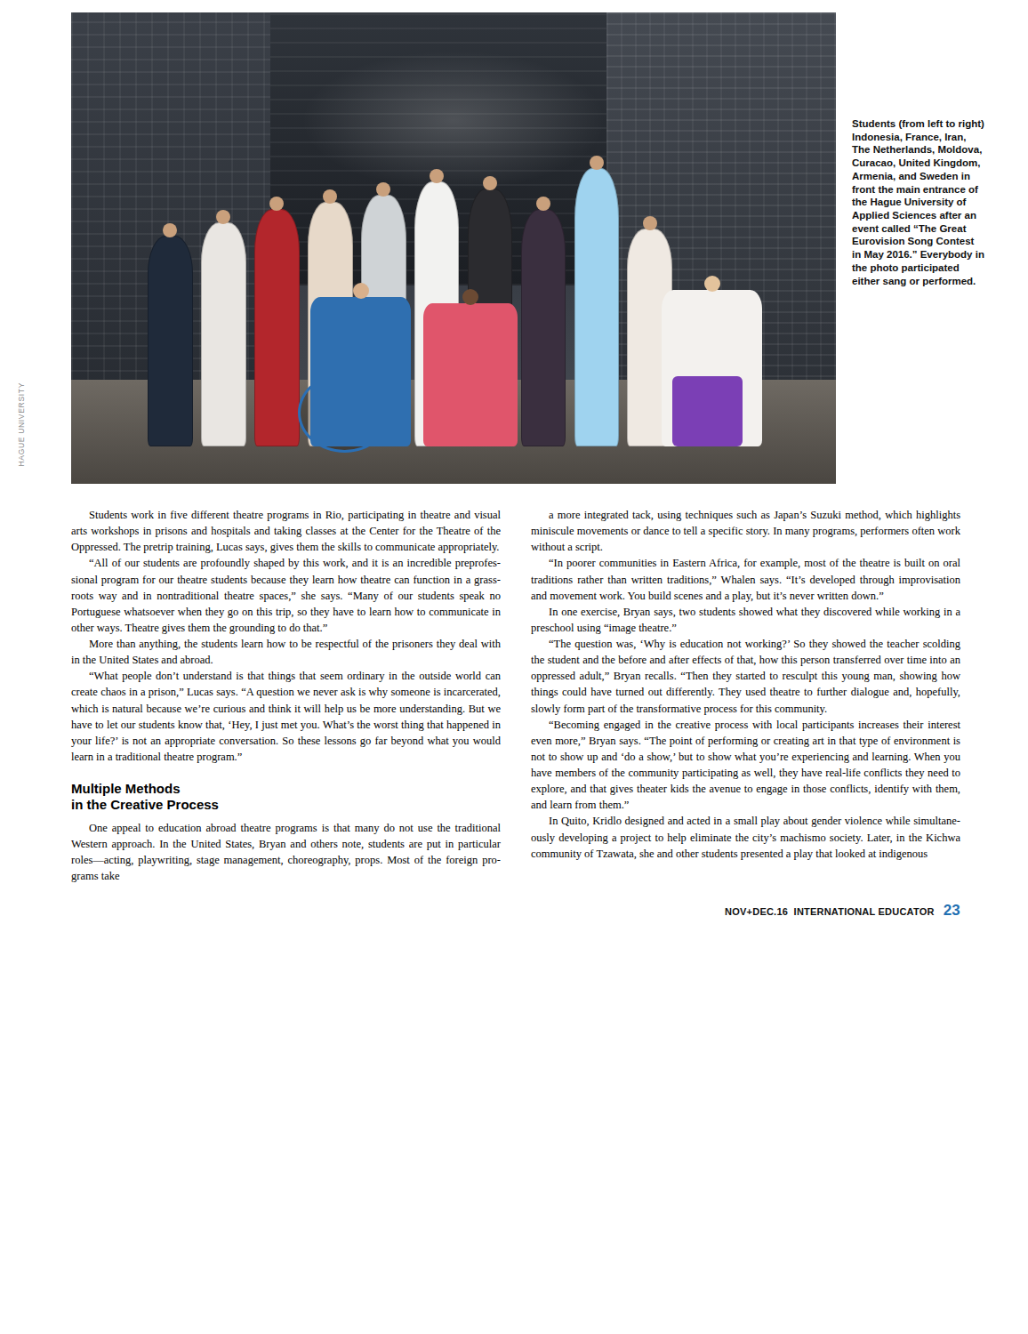Hague University
Students (from left to right) Indonesia, France, Iran, The Netherlands, Moldova, Curacao, United Kingdom, Armenia, and Sweden in front the main entrance of the Hague University of Applied Sciences after an event called “The Great Eurovision Song Contest in May 2016.” Everybody in the photo participated either sang or performed.
Students work in five different theatre programs in Rio, participating in theatre and visual arts workshops in prisons and hospitals and taking classes at the Center for the Theatre of the Oppressed. The pretrip training, Lucas says, gives them the skills to communicate appropriately.
“All of our students are profoundly shaped by this work, and it is an incredible preprofessional program for our theatre students because they learn how theatre can function in a grassroots way and in nontraditional theatre spaces,” she says. “Many of our students speak no Portuguese whatsoever when they go on this trip, so they have to learn how to communicate in other ways. Theatre gives them the grounding to do that.”
More than anything, the students learn how to be respectful of the prisoners they deal with in the United States and abroad.
“What people don’t understand is that things that seem ordinary in the outside world can create chaos in a prison,” Lucas says. “A question we never ask is why someone is incarcerated, which is natural because we’re curious and think it will help us be more understanding. But we have to let our students know that, ‘Hey, I just met you. What’s the worst thing that happened in your life?’ is not an appropriate conversation. So these lessons go far beyond what you would learn in a traditional theatre program.”
Multiple Methods
in the Creative Process
One appeal to education abroad theatre programs is that many do not use the traditional Western approach. In the United States, Bryan and others note, students are put in particular roles—acting, playwriting, stage management, choreography, props. Most of the foreign programs take
a more integrated tack, using techniques such as Japan’s Suzuki method, which highlights miniscule movements or dance to tell a specific story. In many programs, performers often work without a script.
“In poorer communities in Eastern Africa, for example, most of the theatre is built on oral traditions rather than written traditions,” Whalen says. “It’s developed through improvisation and movement work. You build scenes and a play, but it’s never written down.”
In one exercise, Bryan says, two students showed what they discovered while working in a preschool using “image theatre.”
“The question was, ‘Why is education not working?’ So they showed the teacher scolding the student and the before and after effects of that, how this person transferred over time into an oppressed adult,” Bryan recalls. “Then they started to resculpt this young man, showing how things could have turned out differently. They used theatre to further dialogue and, hopefully, slowly form part of the transformative process for this community.
“Becoming engaged in the creative process with local participants increases their interest even more,” Bryan says. “The point of performing or creating art in that type of environment is not to show up and ‘do a show,’ but to show what you’re experiencing and learning. When you have members of the community participating as well, they have real-life conflicts they need to explore, and that gives theater kids the avenue to engage in those conflicts, identify with them, and learn from them.”
In Quito, Kridlo designed and acted in a small play about gender violence while simultaneously developing a project to help eliminate the city’s machismo society. Later, in the Kichwa community of Tzawata, she and other students presented a play that looked at indigenous
NOV+DEC.16 INTERNATIONAL EDUCATOR 23